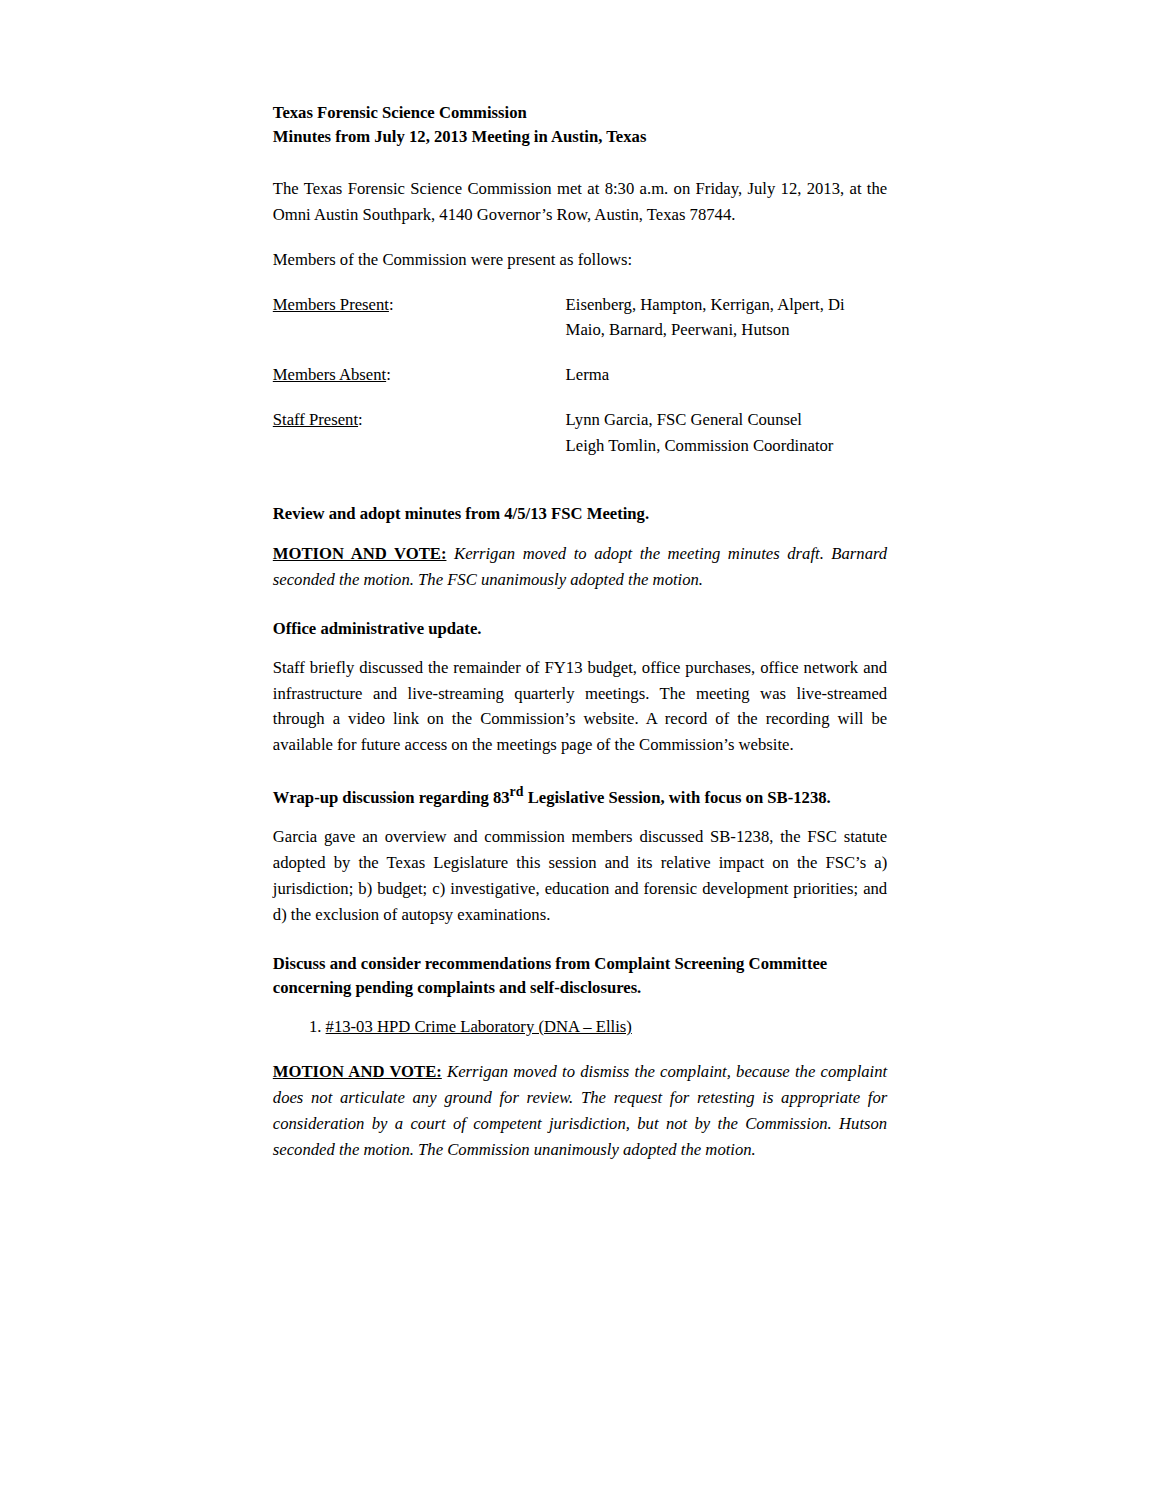Texas Forensic Science Commission
Minutes from July 12, 2013 Meeting in Austin, Texas
The Texas Forensic Science Commission met at 8:30 a.m. on Friday, July 12, 2013, at the Omni Austin Southpark, 4140 Governor’s Row, Austin, Texas 78744.
Members of the Commission were present as follows:
| Members Present : | Eisenberg, Hampton, Kerrigan, Alpert, Di Maio, Barnard, Peerwani, Hutson |
| Members Absent : | Lerma |
| Staff Present : | Lynn Garcia, FSC General Counsel Leigh Tomlin, Commission Coordinator |
Review and adopt minutes from 4/5/13 FSC Meeting.
MOTION AND VOTE: Kerrigan moved to adopt the meeting minutes draft. Barnard seconded the motion. The FSC unanimously adopted the motion.
Office administrative update.
Staff briefly discussed the remainder of FY13 budget, office purchases, office network and infrastructure and live-streaming quarterly meetings. The meeting was live-streamed through a video link on the Commission’s website. A record of the recording will be available for future access on the meetings page of the Commission’s website.
Wrap-up discussion regarding 83rd Legislative Session, with focus on SB-1238.
Garcia gave an overview and commission members discussed SB-1238, the FSC statute adopted by the Texas Legislature this session and its relative impact on the FSC’s a) jurisdiction; b) budget; c) investigative, education and forensic development priorities; and d) the exclusion of autopsy examinations.
Discuss and consider recommendations from Complaint Screening Committee concerning pending complaints and self-disclosures.
#13-03 HPD Crime Laboratory (DNA – Ellis)
MOTION AND VOTE: Kerrigan moved to dismiss the complaint, because the complaint does not articulate any ground for review. The request for retesting is appropriate for consideration by a court of competent jurisdiction, but not by the Commission. Hutson seconded the motion. The Commission unanimously adopted the motion.